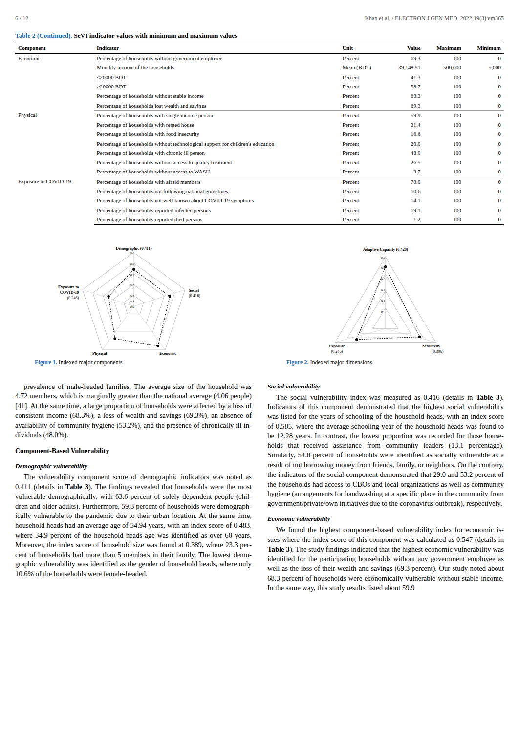6 / 12
Khan et al. / ELECTRON J GEN MED, 2022;19(3):em365
Table 2 (Continued). SeVI indicator values with minimum and maximum values
| Component | Indicator | Unit | Value | Maximum | Minimum |
| --- | --- | --- | --- | --- | --- |
| Economic | Percentage of households without government employee | Percent | 69.3 | 100 | 0 |
| Monthly income of the households | Mean (BDT) | 39,148.51 | 500,000 | 5,000 |
| ≤20000 BDT | Percent | 41.3 | 100 | 0 |
| >20000 BDT | Percent | 58.7 | 100 | 0 |
| Percentage of households without stable income | Percent | 68.3 | 100 | 0 |
| Percentage of households lost wealth and savings | Percent | 69.3 | 100 | 0 |
| Physical | Percentage of households with single income person | Percent | 59.9 | 100 | 0 |
| Percentage of households with rented house | Percent | 31.4 | 100 | 0 |
| Percentage of households with food insecurity | Percent | 16.6 | 100 | 0 |
| Percentage of households without technological support for children's education | Percent | 20.0 | 100 | 0 |
| Percentage of households with chronic ill person | Percent | 48.0 | 100 | 0 |
| Percentage of households without access to quality treatment | Percent | 26.5 | 100 | 0 |
| Percentage of households without access to WASH | Percent | 3.7 | 100 | 0 |
| Exposure to COVID-19 | Percentage of households with afraid members | Percent | 78.0 | 100 | 0 |
| Percentage of households not following national guidelines | Percent | 10.6 | 100 | 0 |
| Percentage of households not well-known about COVID-19 symptoms | Percent | 14.1 | 100 | 0 |
| Percentage of households reported infected persons | Percent | 19.1 | 100 | 0 |
| Percentage of households reported died persons | Percent | 1.2 | 100 | 0 |
Demographic (0.411) Social (0.416) Economic (0.547) Physical (0.244) Exposure to COVID-19 (0.246) 0.6 0.5 0.4 0.3 0.2 0.1 0.0
Figure 1. Indexed major components
Adaptive Capacity (0.428) Sensitivity (0.396) Exposure (0.246) 0.5 0.4 0.3 0.2 0.1 0
Figure 2. Indexed major dimensions
prevalence of male-headed families. The average size of the household was 4.72 members, which is marginally greater than the national average (4.06 people) [41]. At the same time, a large proportion of households were affected by a loss of consistent income (68.3%), a loss of wealth and savings (69.3%), an absence of availability of community hygiene (53.2%), and the presence of chronically ill individuals (48.0%).
Component-Based Vulnerability
Demographic vulnerability
The vulnerability component score of demographic indicators was noted as 0.411 (details in Table 3). The findings revealed that households were the most vulnerable demographically, with 63.6 percent of solely dependent people (children and older adults). Furthermore, 59.3 percent of households were demographically vulnerable to the pandemic due to their urban location. At the same time, household heads had an average age of 54.94 years, with an index score of 0.483, where 34.9 percent of the household heads age was identified as over 60 years. Moreover, the index score of household size was found at 0.389, where 23.3 percent of households had more than 5 members in their family. The lowest demographic vulnerability was identified as the gender of household heads, where only 10.6% of the households were female-headed.
Social vulnerability
The social vulnerability index was measured as 0.416 (details in Table 3). Indicators of this component demonstrated that the highest social vulnerability was listed for the years of schooling of the household heads, with an index score of 0.585, where the average schooling year of the household heads was found to be 12.28 years. In contrast, the lowest proportion was recorded for those households that received assistance from community leaders (13.1 percentage). Similarly, 54.0 percent of households were identified as socially vulnerable as a result of not borrowing money from friends, family, or neighbors. On the contrary, the indicators of the social component demonstrated that 29.0 and 53.2 percent of the households had access to CBOs and local organizations as well as community hygiene (arrangements for handwashing at a specific place in the community from government/private/own initiatives due to the coronavirus outbreak), respectively.
Economic vulnerability
We found the highest component-based vulnerability index for economic issues where the index score of this component was calculated as 0.547 (details in Table 3). The study findings indicated that the highest economic vulnerability was identified for the participating households without any government employee as well as the loss of their wealth and savings (69.3 percent). Our study noted about 68.3 percent of households were economically vulnerable without stable income. In the same way, this study results listed about 59.9